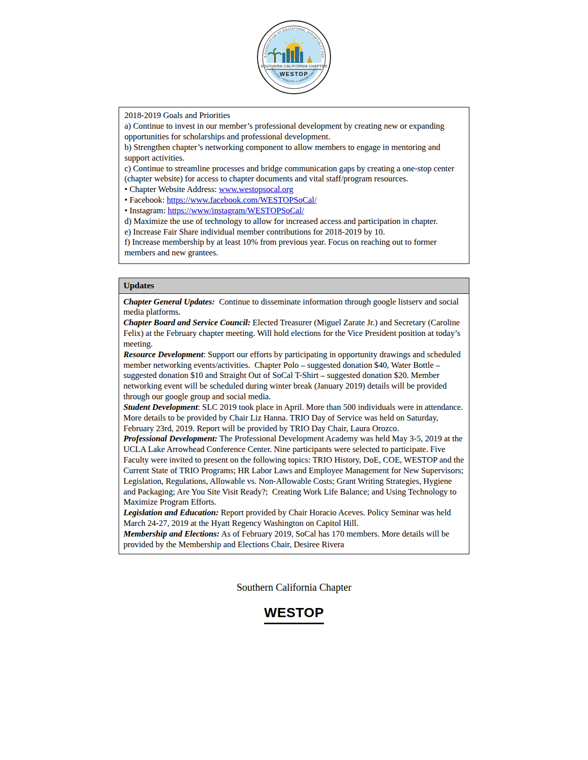SOUTHERN CALIFORNIA CHAPTER WESTOP WESTERN ASSOCIATION OF EDUCATIONAL OPPORTUNITY PERSONNEL ACCESS • EQUITY • OPPORTUNITY
2018-2019 Goals and Priorities
a) Continue to invest in our member’s professional development by creating new or expanding opportunities for scholarships and professional development.
b) Strengthen chapter’s networking component to allow members to engage in mentoring and support activities.
c) Continue to streamline processes and bridge communication gaps by creating a one-stop center (chapter website) for access to chapter documents and vital staff/program resources.
• Chapter Website Address: www.westopsocal.org
• Facebook: https://www.facebook.com/WESTOPSoCal/
• Instagram: https://www/instagram/WESTOPSoCal/
d) Maximize the use of technology to allow for increased access and participation in chapter.
e) Increase Fair Share individual member contributions for 2018-2019 by 10.
f) Increase membership by at least 10% from previous year. Focus on reaching out to former members and new grantees.
| Updates |
| --- |
| Chapter General Updates: Continue to disseminate information through google listserv and social media platforms. Chapter Board and Service Council: Elected Treasurer (Miguel Zarate Jr.) and Secretary (Caroline Felix) at the February chapter meeting. Will hold elections for the Vice President position at today’s meeting. Resource Development : Support our efforts by participating in opportunity drawings and scheduled member networking events/activities. Chapter Polo – suggested donation $40, Water Bottle – suggested donation $10 and Straight Out of SoCal T-Shirt – suggested donation $20. Member networking event will be scheduled during winter break (January 2019) details will be provided through our google group and social media. Student Development : SLC 2019 took place in April. More than 500 individuals were in attendance. More details to be provided by Chair Liz Hanna. TRIO Day of Service was held on Saturday, February 23rd, 2019. Report will be provided by TRIO Day Chair, Laura Orozco. Professional Development: The Professional Development Academy was held May 3-5, 2019 at the UCLA Lake Arrowhead Conference Center. Nine participants were selected to participate. Five Faculty were invited to present on the following topics: TRIO History, DoE, COE, WESTOP and the Current State of TRIO Programs; HR Labor Laws and Employee Management for New Supervisors; Legislation, Regulations, Allowable vs. Non-Allowable Costs; Grant Writing Strategies, Hygiene and Packaging; Are You Site Visit Ready?; Creating Work Life Balance; and Using Technology to Maximize Program Efforts. Legislation and Education: Report provided by Chair Horacio Aceves. Policy Seminar was held March 24-27, 2019 at the Hyatt Regency Washington on Capitol Hill. Membership and Elections: As of February 2019, SoCal has 170 members. More details will be provided by the Membership and Elections Chair, Desiree Rivera |
Southern California Chapter
WESTOP